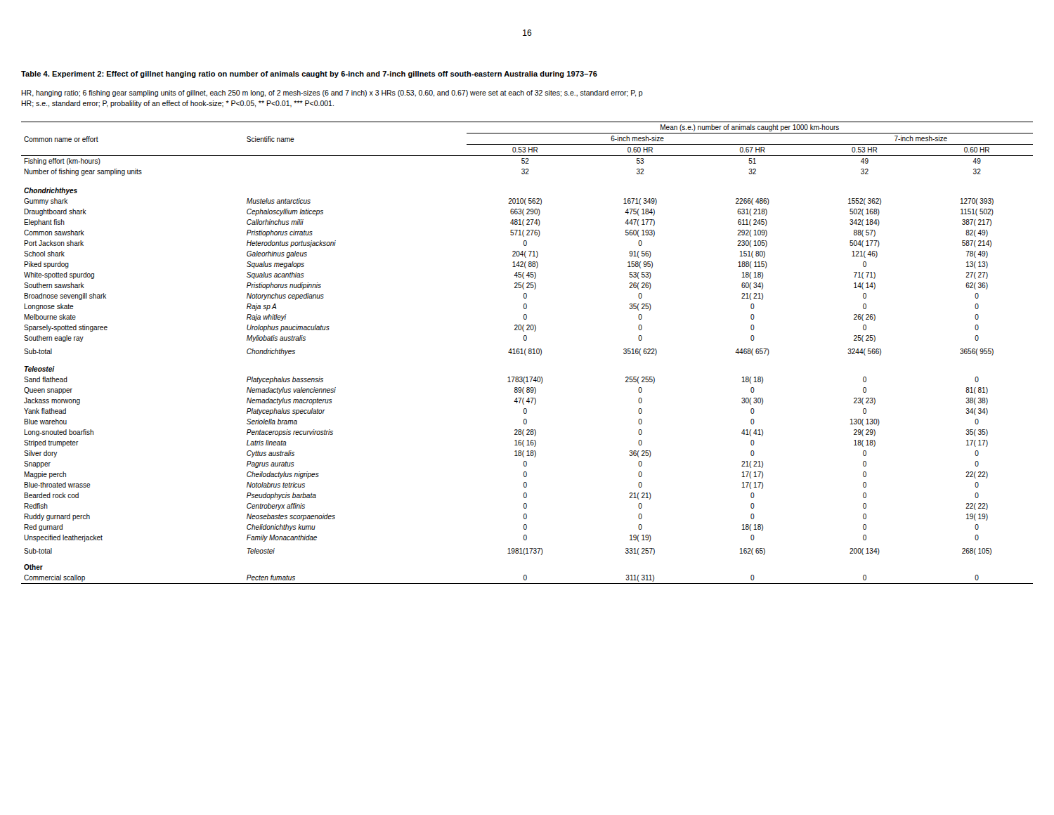16
Table 4. Experiment 2: Effect of gillnet hanging ratio on number of animals caught by 6-inch and 7-inch gillnets off south-eastern Australia during 1973–76
HR, hanging ratio; 6 fishing gear sampling units of gillnet, each 250 m long, of 2 mesh-sizes (6 and 7 inch) x 3 HRs (0.53, 0.60, and 0.67) were set at each of 32 sites; s.e., standard error; P, p
HR; s.e., standard error; P, probalility of an effect of hook-size; * P<0.05, ** P<0.01, *** P<0.001.
| Common name or effort | Scientific name | Mean (s.e.) number of animals caught per 1000 km-hours |
| --- | --- | --- |
| 6-inch mesh-size | 7-inch mesh-size |
| | | 0.53 HR | 0.60 HR | 0.67 HR | 0.53 HR | 0.60 HR |
| Fishing effort (km-hours) | | 52 | 53 | 51 | 49 | 49 |
| Number of fishing gear sampling units | | 32 | 32 | 32 | 32 | 32 |
| Chondrichthyes | |
| Gummy shark | Mustelus antarcticus | 2010( 562) | 1671( 349) | 2266( 486) | 1552( 362) | 1270( 393) |
| Draughtboard shark | Cephaloscyllium laticeps | 663( 290) | 475( 184) | 631( 218) | 502( 168) | 1151( 502) |
| Elephant fish | Callorhinchus milii | 481( 274) | 447( 177) | 611( 245) | 342( 184) | 387( 217) |
| Common sawshark | Pristiophorus cirratus | 571( 276) | 560( 193) | 292( 109) | 88( 57) | 82( 49) |
| Port Jackson shark | Heterodontus portusjacksoni | 0 | 0 | 230( 105) | 504( 177) | 587( 214) |
| School shark | Galeorhinus galeus | 204( 71) | 91( 56) | 151( 80) | 121( 46) | 78( 49) |
| Piked spurdog | Squalus megalops | 142( 88) | 158( 95) | 188( 115) | 0 | 13( 13) |
| White-spotted spurdog | Squalus acanthias | 45( 45) | 53( 53) | 18( 18) | 71( 71) | 27( 27) |
| Southern sawshark | Pristiophorus nudipinnis | 25( 25) | 26( 26) | 60( 34) | 14( 14) | 62( 36) |
| Broadnose sevengill shark | Notorynchus cepedianus | 0 | 0 | 21( 21) | 0 | 0 |
| Longnose skate | Raja sp A | 0 | 35( 25) | 0 | 0 | 0 |
| Melbourne skate | Raja whitleyi | 0 | 0 | 0 | 26( 26) | 0 |
| Sparsely-spotted stingaree | Urolophus paucimaculatus | 20( 20) | 0 | 0 | 0 | 0 |
| Southern eagle ray | Myliobatis australis | 0 | 0 | 0 | 25( 25) | 0 |
| Sub-total | Chondrichthyes | 4161( 810) | 3516( 622) | 4468( 657) | 3244( 566) | 3656( 955) |
| Teleostei | |
| Sand flathead | Platycephalus bassensis | 1783(1740) | 255( 255) | 18( 18) | 0 | 0 |
| Queen snapper | Nemadactylus valenciennesi | 89( 89) | 0 | 0 | 0 | 81( 81) |
| Jackass morwong | Nemadactylus macropterus | 47( 47) | 0 | 30( 30) | 23( 23) | 38( 38) |
| Yank flathead | Platycephalus speculator | 0 | 0 | 0 | 0 | 34( 34) |
| Blue warehou | Seriolella brama | 0 | 0 | 0 | 130( 130) | 0 |
| Long-snouted boarfish | Pentaceropsis recurvirostris | 28( 28) | 0 | 41( 41) | 29( 29) | 35( 35) |
| Striped trumpeter | Latris lineata | 16( 16) | 0 | 0 | 18( 18) | 17( 17) |
| Silver dory | Cyttus australis | 18( 18) | 36( 25) | 0 | 0 | 0 |
| Snapper | Pagrus auratus | 0 | 0 | 21( 21) | 0 | 0 |
| Magpie perch | Cheilodactylus nigripes | 0 | 0 | 17( 17) | 0 | 22( 22) |
| Blue-throated wrasse | Notolabrus tetricus | 0 | 0 | 17( 17) | 0 | 0 |
| Bearded rock cod | Pseudophycis barbata | 0 | 21( 21) | 0 | 0 | 0 |
| Redfish | Centroberyx affinis | 0 | 0 | 0 | 0 | 22( 22) |
| Ruddy gurnard perch | Neosebastes scorpaenoides | 0 | 0 | 0 | 0 | 19( 19) |
| Red gurnard | Chelidonichthys kumu | 0 | 0 | 18( 18) | 0 | 0 |
| Unspecified leatherjacket | Family Monacanthidae | 0 | 19( 19) | 0 | 0 | 0 |
| Sub-total | Teleostei | 1981(1737) | 331( 257) | 162( 65) | 200( 134) | 268( 105) |
| Other | |
| Commercial scallop | Pecten fumatus | 0 | 311( 311) | 0 | 0 | 0 |